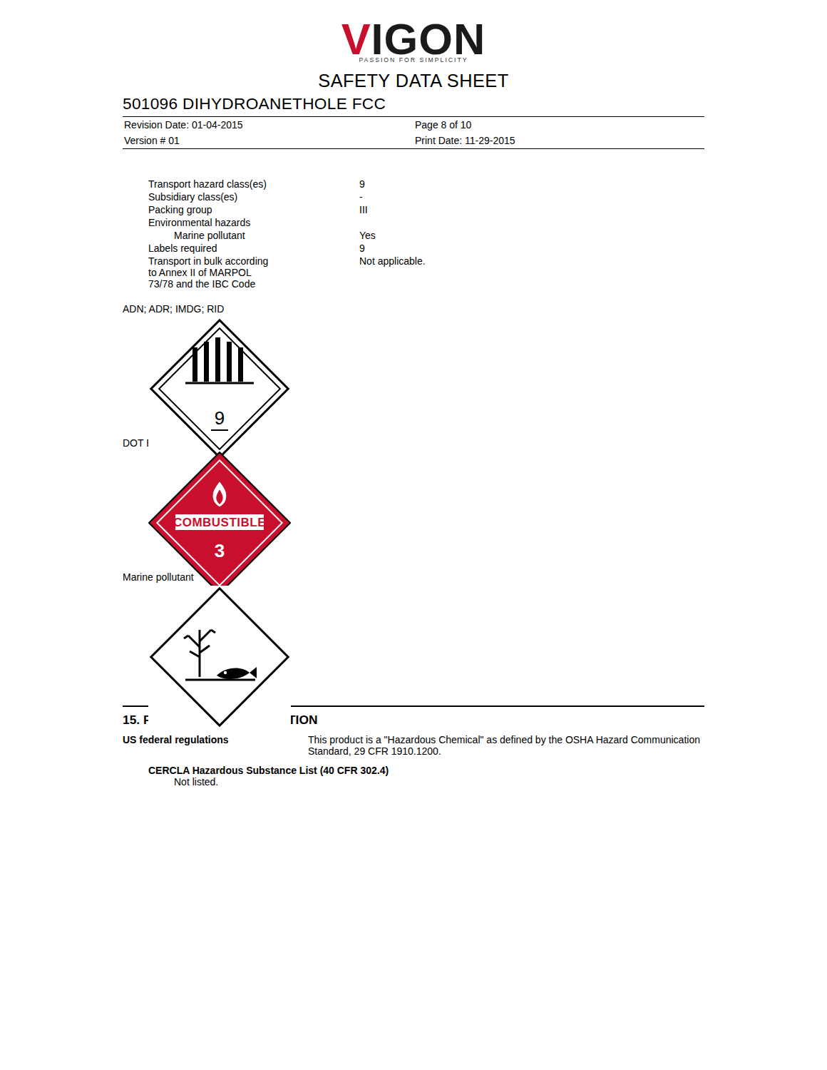VIGON
PASSION FOR SIMPLICITY
SAFETY DATA SHEET
501096 DIHYDROANETHOLE FCC
| Revision Date: 01-04-2015 | Page 8 of 10 |
| Version # 01 | Print Date: 11-29-2015 |
| Transport hazard class(es) | 9 |
| Subsidiary class(es) | - |
| Packing group | III |
| Environmental hazards | |
| Marine pollutant | Yes |
| Labels required | 9 |
| Transport in bulk according to Annex II of MARPOL 73/78 and the IBC Code | Not applicable. |
ADN; ADR; IMDG; RID
9
DOT BULK
COMBUSTIBLE 3
Marine pollutant
15. REGULATORY INFORMATION
| US federal regulations | This product is a "Hazardous Chemical" as defined by the OSHA Hazard Communication Standard, 29 CFR 1910.1200. |
CERCLA Hazardous Substance List (40 CFR 302.4)
Not listed.